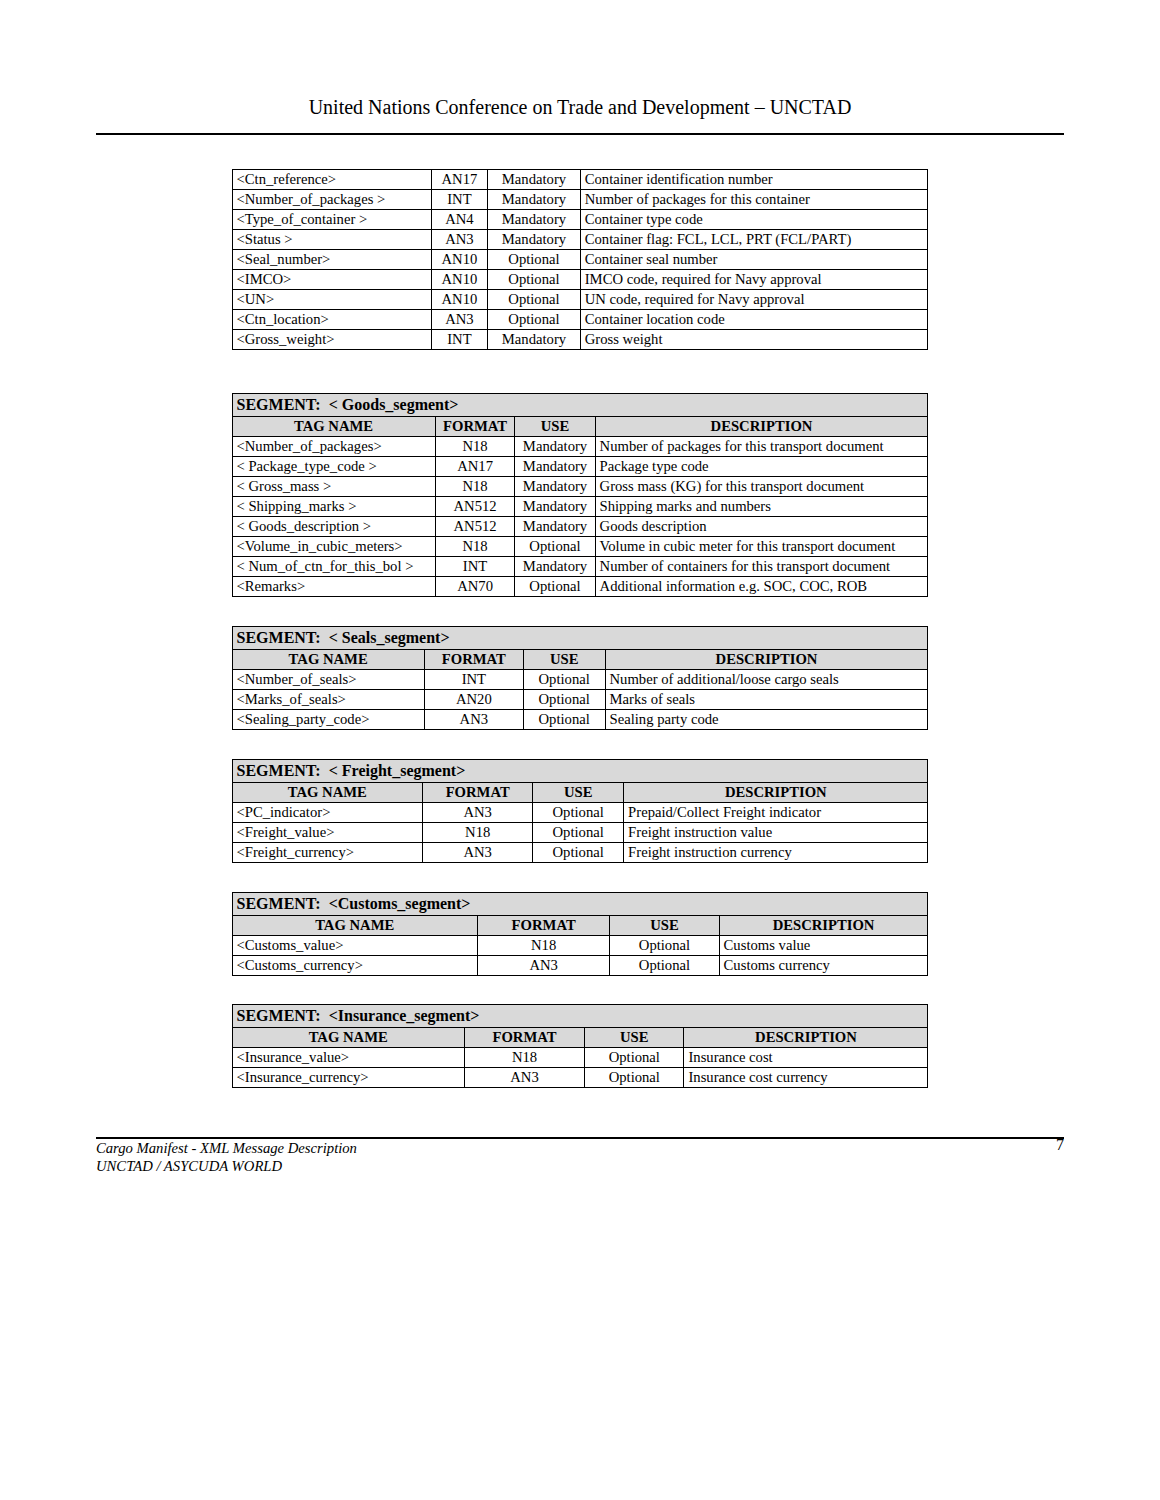United Nations Conference on Trade and Development – UNCTAD
| <Ctn_reference> | AN17 | Mandatory | Container identification number |
| <Number_of_packages > | INT | Mandatory | Number of packages for this container |
| <Type_of_container > | AN4 | Mandatory | Container type code |
| <Status > | AN3 | Mandatory | Container flag: FCL, LCL, PRT (FCL/PART) |
| <Seal_number> | AN10 | Optional | Container seal number |
| <IMCO> | AN10 | Optional | IMCO code, required for Navy approval |
| <UN> | AN10 | Optional | UN code, required for Navy approval |
| <Ctn_location> | AN3 | Optional | Container location code |
| <Gross_weight> | INT | Mandatory | Gross weight |
| SEGMENT: < Goods_segment> |
| TAG NAME | FORMAT | USE | DESCRIPTION |
| <Number_of_packages> | N18 | Mandatory | Number of packages for this transport document |
| < Package_type_code > | AN17 | Mandatory | Package type code |
| < Gross_mass > | N18 | Mandatory | Gross mass (KG) for this transport document |
| < Shipping_marks > | AN512 | Mandatory | Shipping marks and numbers |
| < Goods_description > | AN512 | Mandatory | Goods description |
| <Volume_in_cubic_meters> | N18 | Optional | Volume in cubic meter for this transport document |
| < Num_of_ctn_for_this_bol > | INT | Mandatory | Number of containers for this transport document |
| <Remarks> | AN70 | Optional | Additional information e.g. SOC, COC, ROB |
| SEGMENT: < Seals_segment> |
| TAG NAME | FORMAT | USE | DESCRIPTION |
| <Number_of_seals> | INT | Optional | Number of additional/loose cargo seals |
| <Marks_of_seals> | AN20 | Optional | Marks of seals |
| <Sealing_party_code> | AN3 | Optional | Sealing party code |
| SEGMENT: < Freight_segment> |
| TAG NAME | FORMAT | USE | DESCRIPTION |
| <PC_indicator> | AN3 | Optional | Prepaid/Collect Freight indicator |
| <Freight_value> | N18 | Optional | Freight instruction value |
| <Freight_currency> | AN3 | Optional | Freight instruction currency |
| SEGMENT: <Customs_segment> |
| TAG NAME | FORMAT | USE | DESCRIPTION |
| <Customs_value> | N18 | Optional | Customs value |
| <Customs_currency> | AN3 | Optional | Customs currency |
| SEGMENT: <Insurance_segment> |
| TAG NAME | FORMAT | USE | DESCRIPTION |
| <Insurance_value> | N18 | Optional | Insurance cost |
| <Insurance_currency> | AN3 | Optional | Insurance cost currency |
7
Cargo Manifest - XML Message Description
UNCTAD / ASYCUDA WORLD